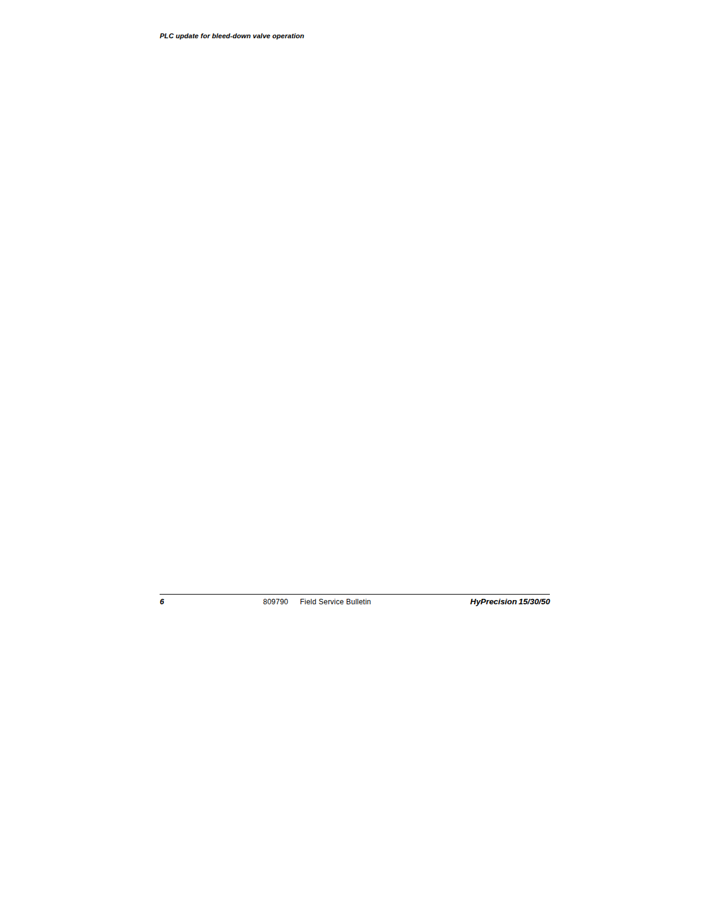PLC update for bleed-down valve operation
6 809790 Field Service Bulletin HyPrecision 15/30/50